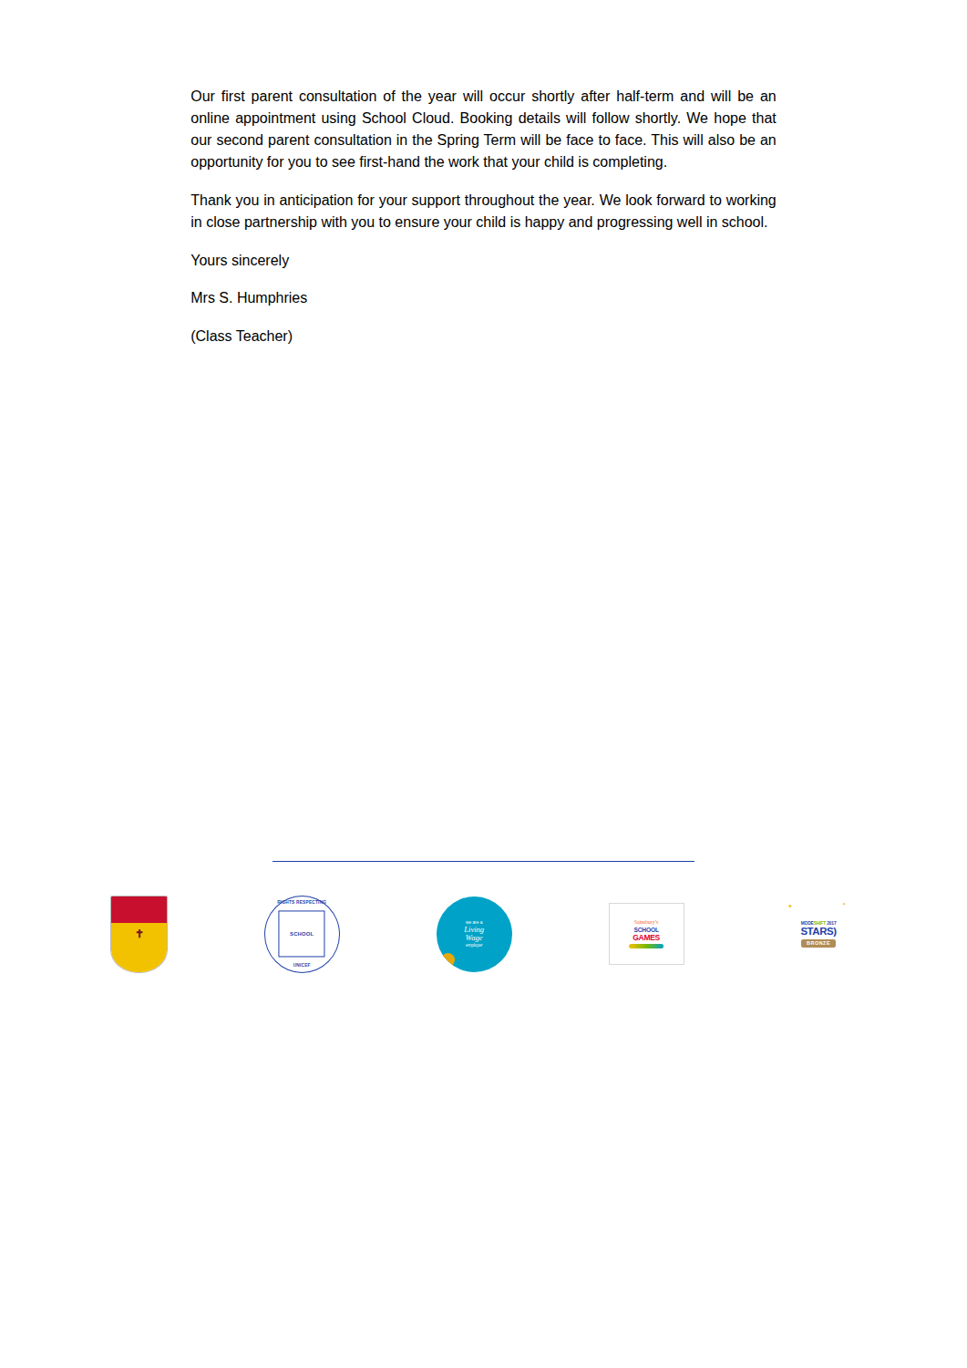Our first parent consultation of the year will occur shortly after half-term and will be an online appointment using School Cloud. Booking details will follow shortly. We hope that our second parent consultation in the Spring Term will be face to face. This will also be an opportunity for you to see first-hand the work that your child is completing.
Thank you in anticipation for your support throughout the year. We look forward to working in close partnership with you to ensure your child is happy and progressing well in school.
Yours sincerely
Mrs S. Humphries
(Class Teacher)
✝
Rights Respecting
SCHOOL
UNICEF
We are a
Living
Wage
Employer
Sainsbury’s
SCHOOL
GAMES
✦ ✦
MODESHIFT 2017
STARS
Bronze